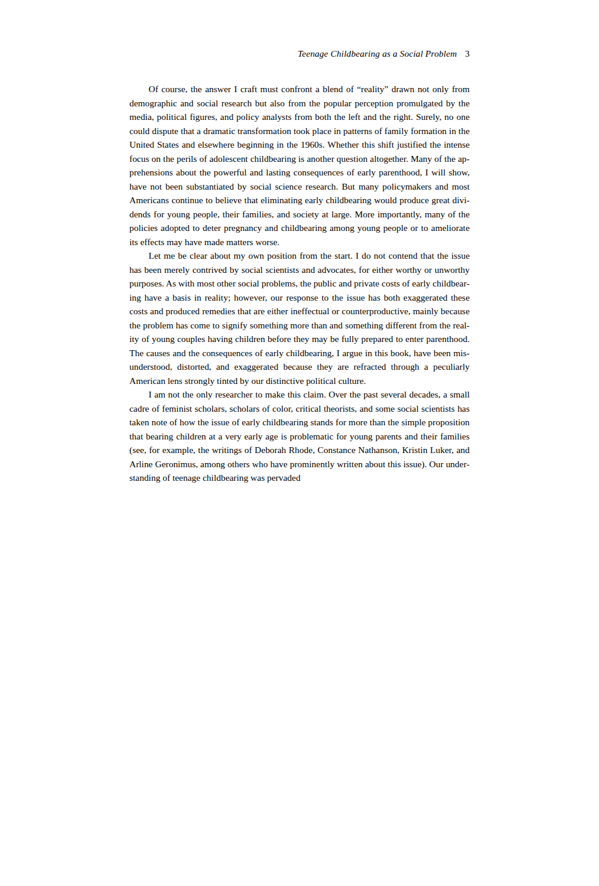Teenage Childbearing as a Social Problem 3
Of course, the answer I craft must confront a blend of “reality” drawn not only from demographic and social research but also from the popular perception promulgated by the media, political figures, and policy analysts from both the left and the right. Surely, no one could dispute that a dramatic transformation took place in patterns of family formation in the United States and elsewhere beginning in the 1960s. Whether this shift justified the intense focus on the perils of adolescent childbearing is another question altogether. Many of the apprehensions about the powerful and lasting consequences of early parenthood, I will show, have not been substantiated by social science research. But many policymakers and most Americans continue to believe that eliminating early childbearing would produce great dividends for young people, their families, and society at large. More importantly, many of the policies adopted to deter pregnancy and childbearing among young people or to ameliorate its effects may have made matters worse.
Let me be clear about my own position from the start. I do not contend that the issue has been merely contrived by social scientists and advocates, for either worthy or unworthy purposes. As with most other social problems, the public and private costs of early childbearing have a basis in reality; however, our response to the issue has both exaggerated these costs and produced remedies that are either ineffectual or counterproductive, mainly because the problem has come to signify something more than and something different from the reality of young couples having children before they may be fully prepared to enter parenthood. The causes and the consequences of early childbearing, I argue in this book, have been misunderstood, distorted, and exaggerated because they are refracted through a peculiarly American lens strongly tinted by our distinctive political culture.
I am not the only researcher to make this claim. Over the past several decades, a small cadre of feminist scholars, scholars of color, critical theorists, and some social scientists has taken note of how the issue of early childbearing stands for more than the simple proposition that bearing children at a very early age is problematic for young parents and their families (see, for example, the writings of Deborah Rhode, Constance Nathanson, Kristin Luker, and Arline Geronimus, among others who have prominently written about this issue). Our understanding of teenage childbearing was pervaded